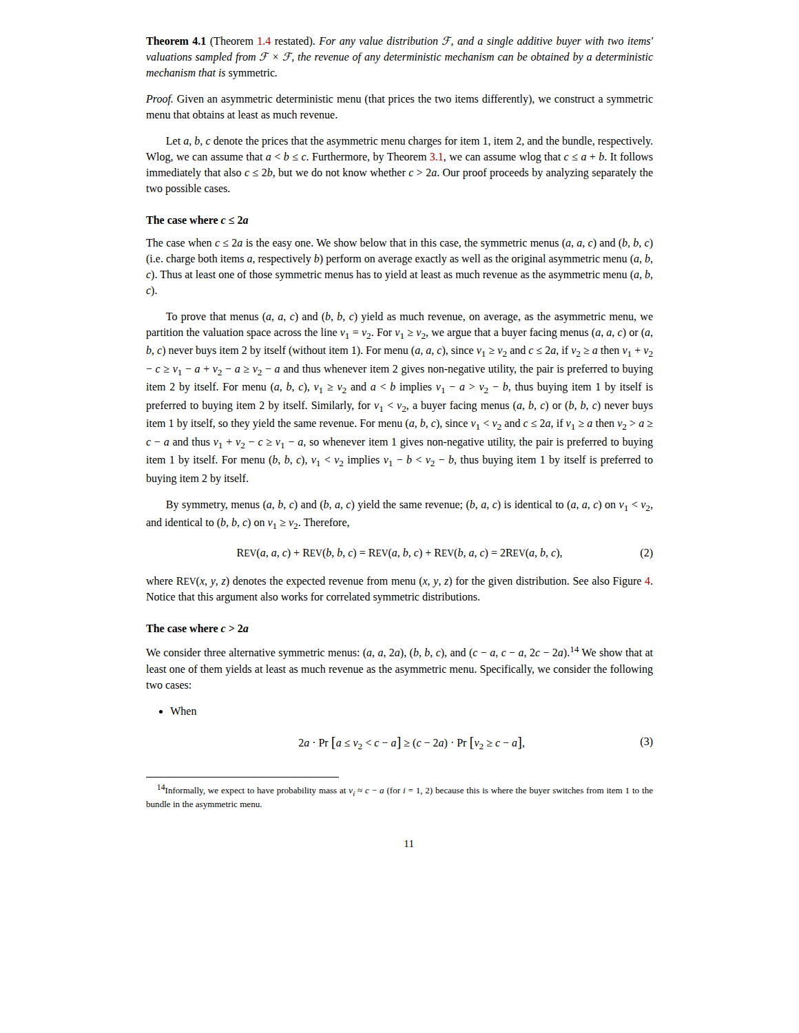Theorem 4.1 (Theorem 1.4 restated). For any value distribution ℱ, and a single additive buyer with two items' valuations sampled from ℱ × ℱ, the revenue of any deterministic mechanism can be obtained by a deterministic mechanism that is symmetric.
Proof. Given an asymmetric deterministic menu (that prices the two items differently), we construct a symmetric menu that obtains at least as much revenue.
Let a, b, c denote the prices that the asymmetric menu charges for item 1, item 2, and the bundle, respectively. Wlog, we can assume that a < b ≤ c. Furthermore, by Theorem 3.1, we can assume wlog that c ≤ a + b. It follows immediately that also c ≤ 2b, but we do not know whether c > 2a. Our proof proceeds by analyzing separately the two possible cases.
The case where c ≤ 2a
The case when c ≤ 2a is the easy one. We show below that in this case, the symmetric menus (a, a, c) and (b, b, c) (i.e. charge both items a, respectively b) perform on average exactly as well as the original asymmetric menu (a, b, c). Thus at least one of those symmetric menus has to yield at least as much revenue as the asymmetric menu (a, b, c).
To prove that menus (a, a, c) and (b, b, c) yield as much revenue, on average, as the asymmetric menu, we partition the valuation space across the line v1 = v2. For v1 ≥ v2, we argue that a buyer facing menus (a, a, c) or (a, b, c) never buys item 2 by itself (without item 1). For menu (a, a, c), since v1 ≥ v2 and c ≤ 2a, if v2 ≥ a then v1 + v2 − c ≥ v1 − a + v2 − a ≥ v2 − a and thus whenever item 2 gives non-negative utility, the pair is preferred to buying item 2 by itself. For menu (a, b, c), v1 ≥ v2 and a < b implies v1 − a > v2 − b, thus buying item 1 by itself is preferred to buying item 2 by itself. Similarly, for v1 < v2, a buyer facing menus (a, b, c) or (b, b, c) never buys item 1 by itself, so they yield the same revenue. For menu (a, b, c), since v1 < v2 and c ≤ 2a, if v1 ≥ a then v2 > a ≥ c − a and thus v1 + v2 − c ≥ v1 − a, so whenever item 1 gives non-negative utility, the pair is preferred to buying item 1 by itself. For menu (b, b, c), v1 < v2 implies v1 − b < v2 − b, thus buying item 1 by itself is preferred to buying item 2 by itself.
By symmetry, menus (a, b, c) and (b, a, c) yield the same revenue; (b, a, c) is identical to (a, a, c) on v1 < v2, and identical to (b, b, c) on v1 ≥ v2. Therefore,
REV(a, a, c) + REV(b, b, c) = REV(a, b, c) + REV(b, a, c) = 2REV(a, b, c), (2)
where REV(x, y, z) denotes the expected revenue from menu (x, y, z) for the given distribution. See also Figure 4. Notice that this argument also works for correlated symmetric distributions.
The case where c > 2a
We consider three alternative symmetric menus: (a, a, 2a), (b, b, c), and (c − a, c − a, 2c − 2a).14 We show that at least one of them yields at least as much revenue as the asymmetric menu. Specifically, we consider the following two cases:
When
2a · Pr [a ≤ v2 < c − a] ≥ (c − 2a) · Pr [v2 ≥ c − a], (3)
14Informally, we expect to have probability mass at vi ≈ c − a (for i = 1, 2) because this is where the buyer switches from item 1 to the bundle in the asymmetric menu.
11